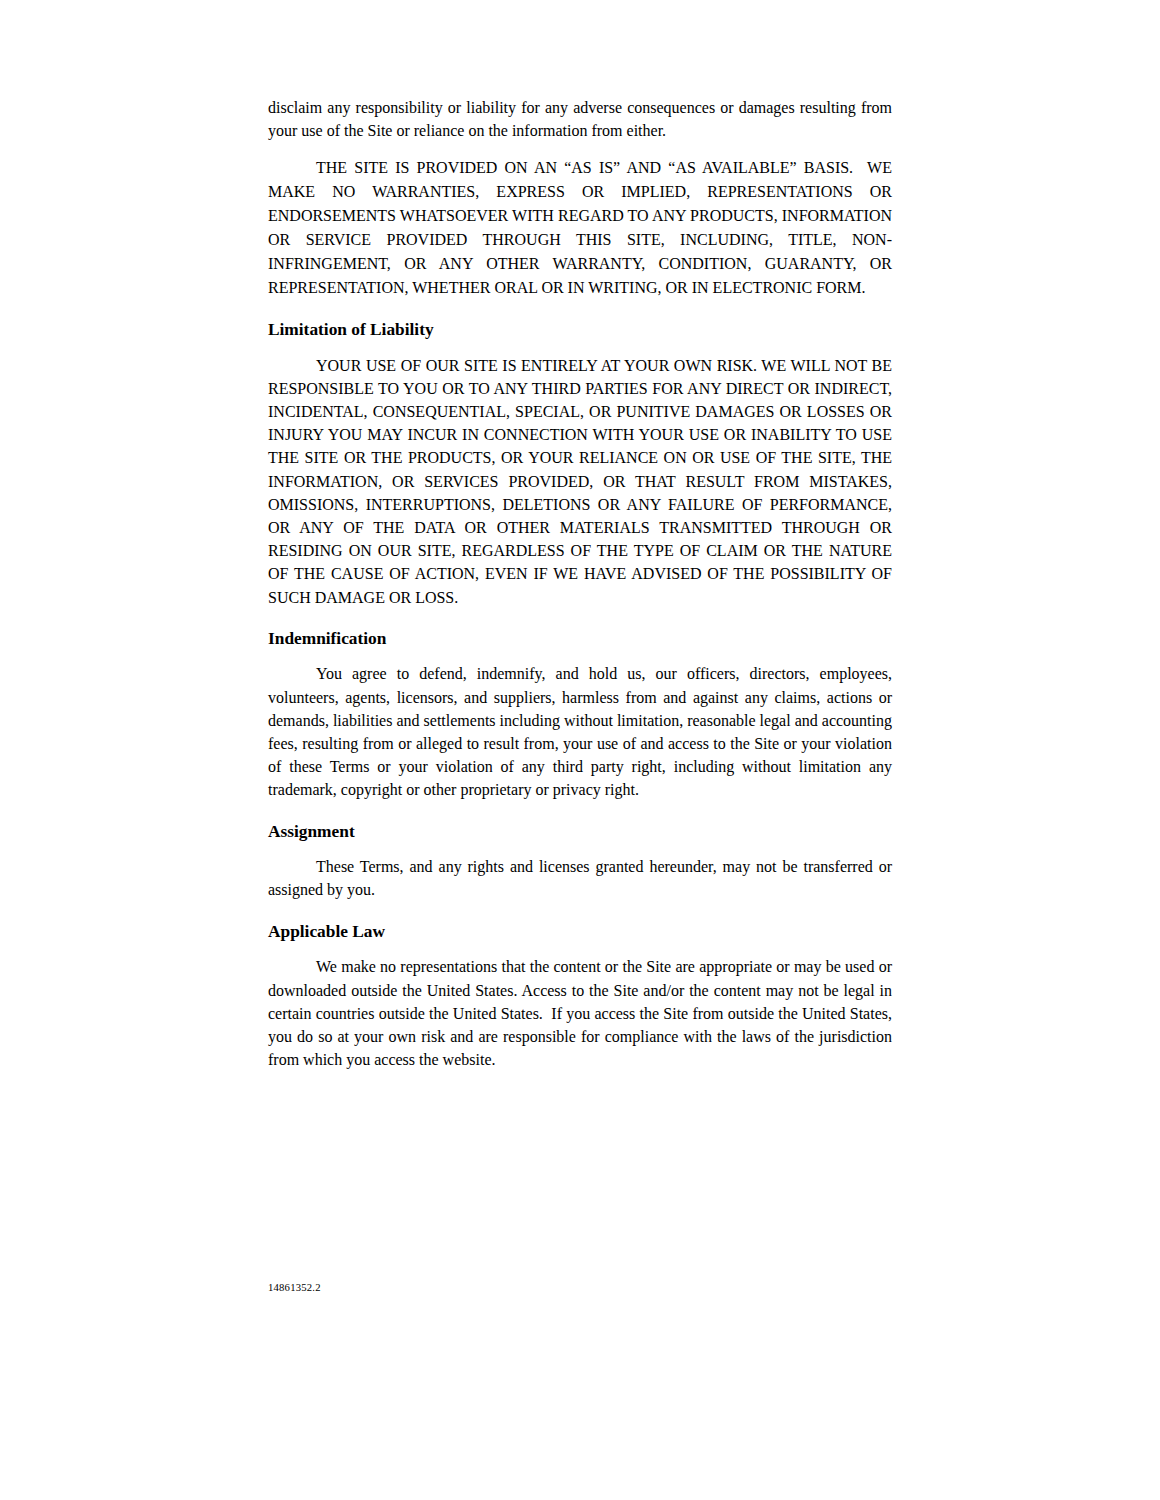disclaim any responsibility or liability for any adverse consequences or damages resulting from your use of the Site or reliance on the information from either.
The Site is provided on an “as is” and “as available” basis. We make no warranties, express or implied, representations or endorsements whatsoever with regard to any products, information or service provided through this Site, including, title, non-infringement, or any other warranty, condition, guaranty, or representation, whether oral or in writing, or in electronic form.
Limitation of Liability
Your use of our Site is entirely at your own risk. We will not be responsible to you or to any third parties for any direct or indirect, incidental, consequential, special, or punitive damages or losses or injury you may incur in connection with your use or inability to use the Site or the products, or your reliance on or use of the Site, the information, or services provided, or that result from mistakes, omissions, interruptions, deletions or any failure of performance, or any of the data or other materials transmitted through or residing on our Site, regardless of the type of claim or the nature of the cause of action, even if we have advised of the possibility of such damage or loss.
Indemnification
You agree to defend, indemnify, and hold us, our officers, directors, employees, volunteers, agents, licensors, and suppliers, harmless from and against any claims, actions or demands, liabilities and settlements including without limitation, reasonable legal and accounting fees, resulting from or alleged to result from, your use of and access to the Site or your violation of these Terms or your violation of any third party right, including without limitation any trademark, copyright or other proprietary or privacy right.
Assignment
These Terms, and any rights and licenses granted hereunder, may not be transferred or assigned by you.
Applicable Law
We make no representations that the content or the Site are appropriate or may be used or downloaded outside the United States. Access to the Site and/or the content may not be legal in certain countries outside the United States. If you access the Site from outside the United States, you do so at your own risk and are responsible for compliance with the laws of the jurisdiction from which you access the website.
14861352.2